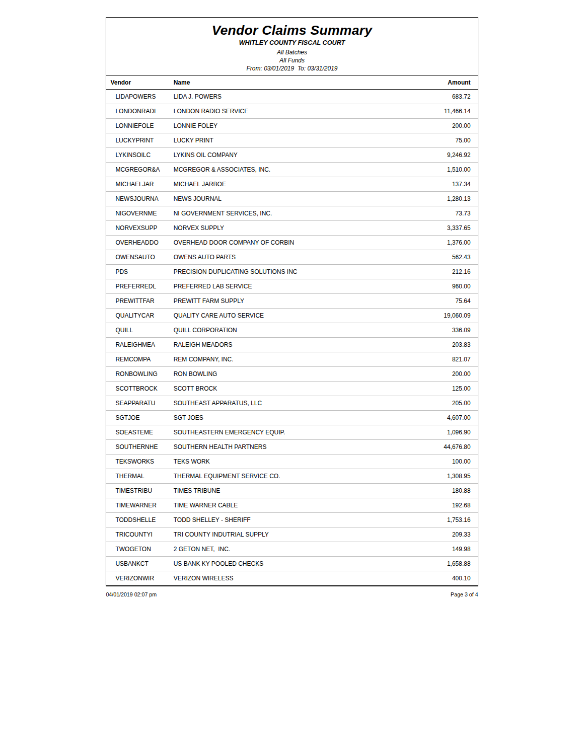Vendor Claims Summary
WHITLEY COUNTY FISCAL COURT
All Batches
All Funds
From: 03/01/2019 To: 03/31/2019
| Vendor | Name | Amount |
| --- | --- | --- |
| LIDAPOWERS | LIDA J. POWERS | 683.72 |
| LONDONRADI | LONDON RADIO SERVICE | 11,466.14 |
| LONNIEFOLE | LONNIE FOLEY | 200.00 |
| LUCKYPRINT | LUCKY PRINT | 75.00 |
| LYKINSOILC | LYKINS OIL COMPANY | 9,246.92 |
| MCGREGOR&A | MCGREGOR & ASSOCIATES, INC. | 1,510.00 |
| MICHAELJAR | MICHAEL JARBOE | 137.34 |
| NEWSJOURNA | NEWS JOURNAL | 1,280.13 |
| NIGOVERNME | NI GOVERNMENT SERVICES, INC. | 73.73 |
| NORVEXSUPP | NORVEX SUPPLY | 3,337.65 |
| OVERHEADDO | OVERHEAD DOOR COMPANY OF CORBIN | 1,376.00 |
| OWENSAUTO | OWENS AUTO PARTS | 562.43 |
| PDS | PRECISION DUPLICATING SOLUTIONS INC | 212.16 |
| PREFERREDL | PREFERRED LAB SERVICE | 960.00 |
| PREWITTFAR | PREWITT FARM SUPPLY | 75.64 |
| QUALITYCAR | QUALITY CARE AUTO SERVICE | 19,060.09 |
| QUILL | QUILL CORPORATION | 336.09 |
| RALEIGHMEA | RALEIGH MEADORS | 203.83 |
| REMCOMPA | REM COMPANY, INC. | 821.07 |
| RONBOWLING | RON BOWLING | 200.00 |
| SCOTTBROCK | SCOTT BROCK | 125.00 |
| SEAPPARATU | SOUTHEAST APPARATUS, LLC | 205.00 |
| SGTJOE | SGT JOES | 4,607.00 |
| SOEASTEME | SOUTHEASTERN EMERGENCY EQUIP. | 1,096.90 |
| SOUTHERNHE | SOUTHERN HEALTH PARTNERS | 44,676.80 |
| TEKSWORKS | TEKS WORK | 100.00 |
| THERMAL | THERMAL EQUIPMENT SERVICE CO. | 1,308.95 |
| TIMESTRIBU | TIMES TRIBUNE | 180.88 |
| TIMEWARNER | TIME WARNER CABLE | 192.68 |
| TODDSHELLE | TODD SHELLEY - SHERIFF | 1,753.16 |
| TRICOUNTYI | TRI COUNTY INDUTRIAL SUPPLY | 209.33 |
| TWOGETON | 2 GETON NET, INC. | 149.98 |
| USBANKCT | US BANK KY POOLED CHECKS | 1,658.88 |
| VERIZONWIR | VERIZON WIRELESS | 400.10 |
04/01/2019 02:07 pm
Page 3 of 4